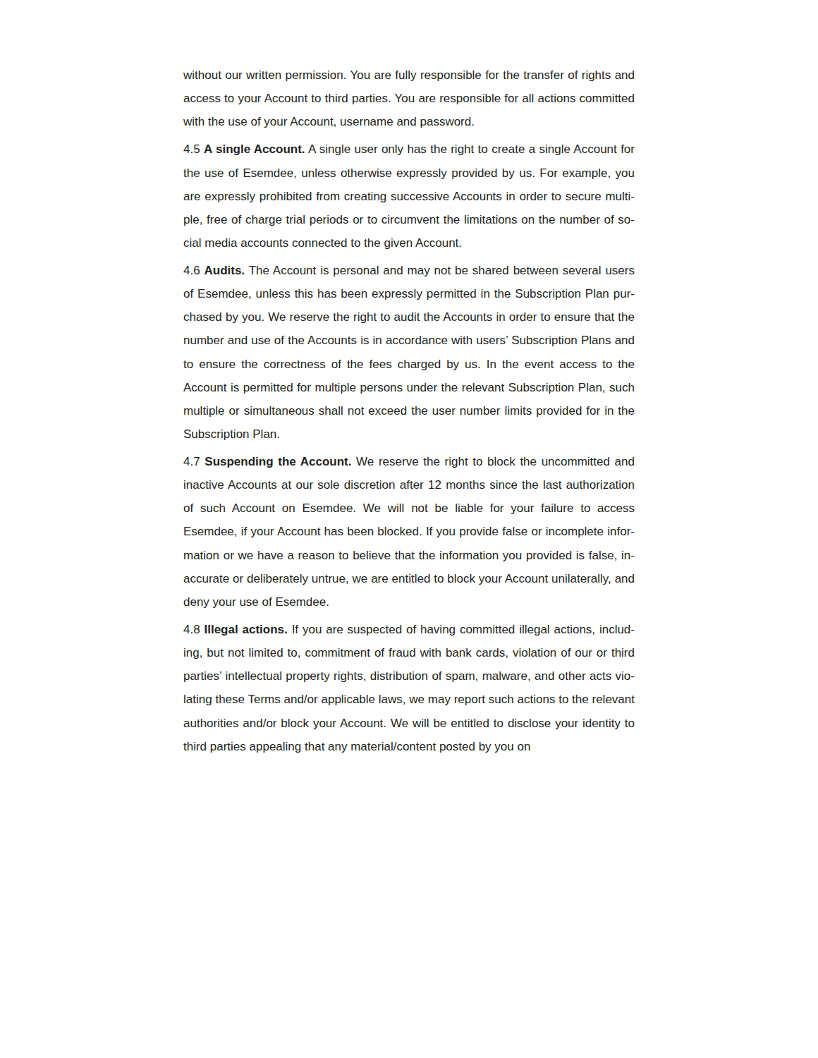without our written permission. You are fully responsible for the transfer of rights and access to your Account to third parties. You are responsible for all actions committed with the use of your Account, username and password.
4.5 A single Account. A single user only has the right to create a single Account for the use of Esemdee, unless otherwise expressly provided by us. For example, you are expressly prohibited from creating successive Accounts in order to secure multiple, free of charge trial periods or to circumvent the limitations on the number of social media accounts connected to the given Account.
4.6 Audits. The Account is personal and may not be shared between several users of Esemdee, unless this has been expressly permitted in the Subscription Plan purchased by you. We reserve the right to audit the Accounts in order to ensure that the number and use of the Accounts is in accordance with users’ Subscription Plans and to ensure the correctness of the fees charged by us. In the event access to the Account is permitted for multiple persons under the relevant Subscription Plan, such multiple or simultaneous shall not exceed the user number limits provided for in the Subscription Plan.
4.7 Suspending the Account. We reserve the right to block the uncommitted and inactive Accounts at our sole discretion after 12 months since the last authorization of such Account on Esemdee. We will not be liable for your failure to access Esemdee, if your Account has been blocked. If you provide false or incomplete information or we have a reason to believe that the information you provided is false, inaccurate or deliberately untrue, we are entitled to block your Account unilaterally, and deny your use of Esemdee.
4.8 Illegal actions. If you are suspected of having committed illegal actions, including, but not limited to, commitment of fraud with bank cards, violation of our or third parties’ intellectual property rights, distribution of spam, malware, and other acts violating these Terms and/or applicable laws, we may report such actions to the relevant authorities and/or block your Account. We will be entitled to disclose your identity to third parties appealing that any material/content posted by you on